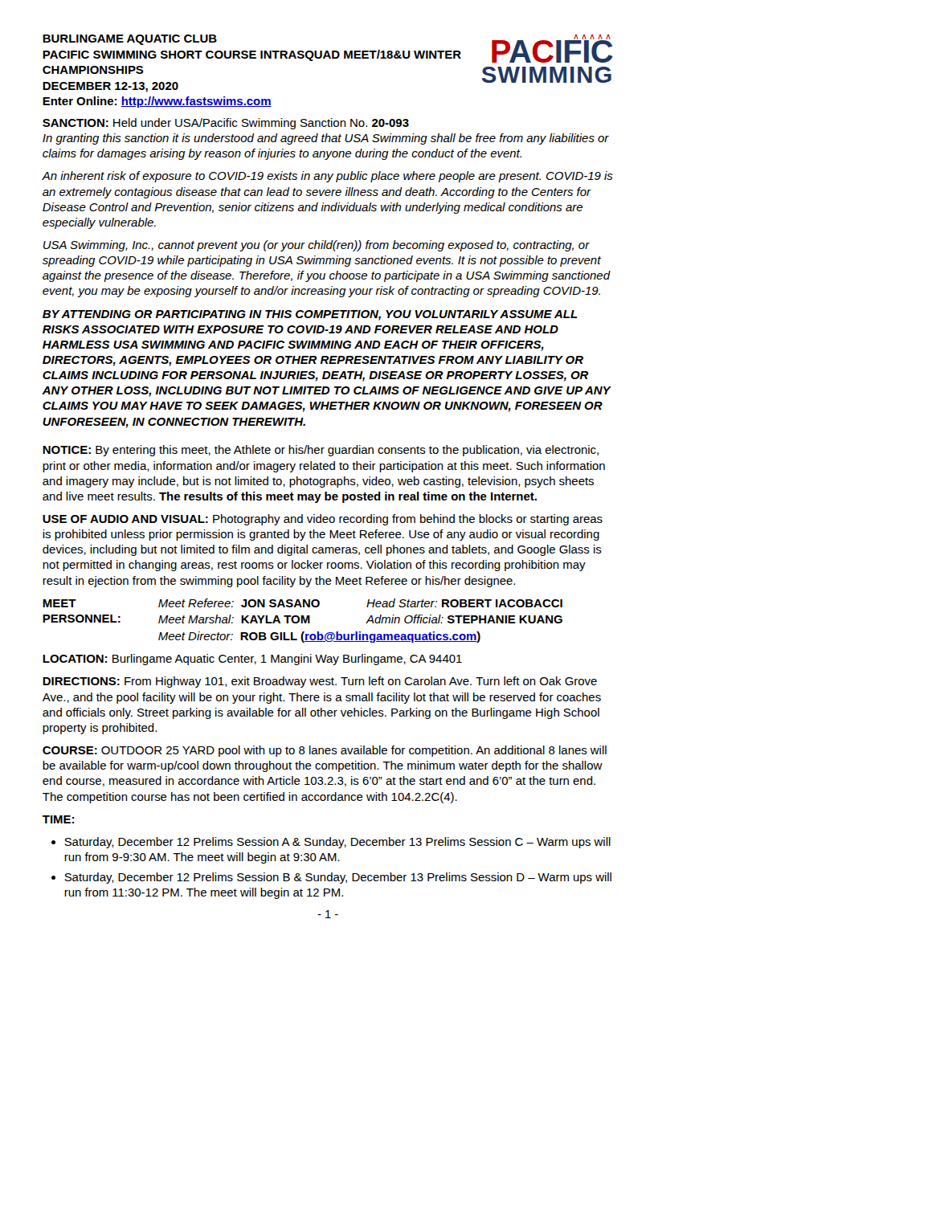BURLINGAME AQUATIC CLUB
PACIFIC SWIMMING SHORT COURSE INTRASQUAD MEET/18&U WINTER CHAMPIONSHIPS
DECEMBER 12-13, 2020
Enter Online: http://www.fastswims.com
∧∧∧∧∧ PACIFIC SWIMMING
SANCTION: Held under USA/Pacific Swimming Sanction No. 20-093
In granting this sanction it is understood and agreed that USA Swimming shall be free from any liabilities or claims for damages arising by reason of injuries to anyone during the conduct of the event.
An inherent risk of exposure to COVID-19 exists in any public place where people are present. COVID-19 is an extremely contagious disease that can lead to severe illness and death. According to the Centers for Disease Control and Prevention, senior citizens and individuals with underlying medical conditions are especially vulnerable.
USA Swimming, Inc., cannot prevent you (or your child(ren)) from becoming exposed to, contracting, or spreading COVID-19 while participating in USA Swimming sanctioned events. It is not possible to prevent against the presence of the disease. Therefore, if you choose to participate in a USA Swimming sanctioned event, you may be exposing yourself to and/or increasing your risk of contracting or spreading COVID-19.
BY ATTENDING OR PARTICIPATING IN THIS COMPETITION, YOU VOLUNTARILY ASSUME ALL RISKS ASSOCIATED WITH EXPOSURE TO COVID-19 AND FOREVER RELEASE AND HOLD HARMLESS USA SWIMMING AND PACIFIC SWIMMING AND EACH OF THEIR OFFICERS, DIRECTORS, AGENTS, EMPLOYEES OR OTHER REPRESENTATIVES FROM ANY LIABILITY OR CLAIMS INCLUDING FOR PERSONAL INJURIES, DEATH, DISEASE OR PROPERTY LOSSES, OR ANY OTHER LOSS, INCLUDING BUT NOT LIMITED TO CLAIMS OF NEGLIGENCE AND GIVE UP ANY CLAIMS YOU MAY HAVE TO SEEK DAMAGES, WHETHER KNOWN OR UNKNOWN, FORESEEN OR UNFORESEEN, IN CONNECTION THEREWITH.
NOTICE: By entering this meet, the Athlete or his/her guardian consents to the publication, via electronic, print or other media, information and/or imagery related to their participation at this meet. Such information and imagery may include, but is not limited to, photographs, video, web casting, television, psych sheets and live meet results. The results of this meet may be posted in real time on the Internet.
USE OF AUDIO AND VISUAL: Photography and video recording from behind the blocks or starting areas is prohibited unless prior permission is granted by the Meet Referee. Use of any audio or visual recording devices, including but not limited to film and digital cameras, cell phones and tablets, and Google Glass is not permitted in changing areas, rest rooms or locker rooms. Violation of this recording prohibition may result in ejection from the swimming pool facility by the Meet Referee or his/her designee.
MEET PERSONNEL:
Meet Referee: JON SASANO Head Starter: ROBERT IACOBACCI
Meet Marshal: KAYLA TOM Admin Official: STEPHANIE KUANG
Meet Director: ROB GILL (rob@burlingameaquatics.com)
LOCATION: Burlingame Aquatic Center, 1 Mangini Way Burlingame, CA 94401
DIRECTIONS: From Highway 101, exit Broadway west. Turn left on Carolan Ave. Turn left on Oak Grove Ave., and the pool facility will be on your right. There is a small facility lot that will be reserved for coaches and officials only. Street parking is available for all other vehicles. Parking on the Burlingame High School property is prohibited.
COURSE: OUTDOOR 25 YARD pool with up to 8 lanes available for competition. An additional 8 lanes will be available for warm-up/cool down throughout the competition. The minimum water depth for the shallow end course, measured in accordance with Article 103.2.3, is 6’0” at the start end and 6’0” at the turn end. The competition course has not been certified in accordance with 104.2.2C(4).
TIME:
Saturday, December 12 Prelims Session A & Sunday, December 13 Prelims Session C – Warm ups will run from 9-9:30 AM. The meet will begin at 9:30 AM.
Saturday, December 12 Prelims Session B & Sunday, December 13 Prelims Session D – Warm ups will run from 11:30-12 PM. The meet will begin at 12 PM.
- 1 -